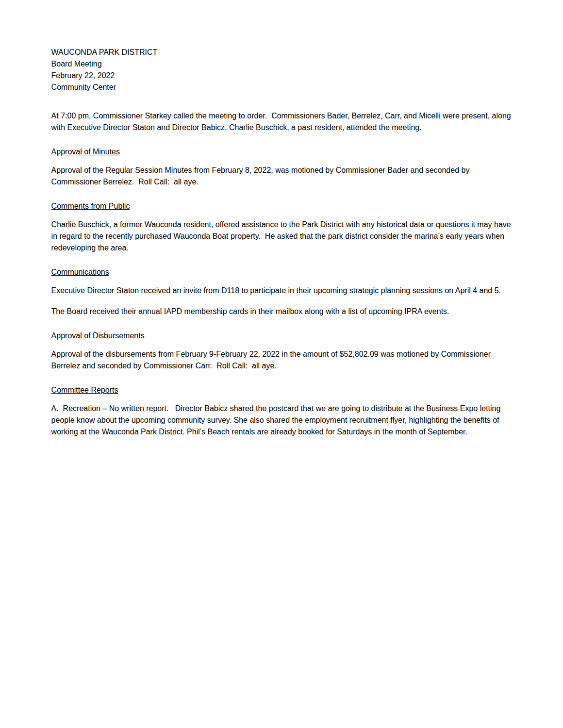WAUCONDA PARK DISTRICT
Board Meeting
February 22, 2022
Community Center
At 7:00 pm, Commissioner Starkey called the meeting to order. Commissioners Bader, Berrelez, Carr, and Micelli were present, along with Executive Director Staton and Director Babicz. Charlie Buschick, a past resident, attended the meeting.
Approval of Minutes
Approval of the Regular Session Minutes from February 8, 2022, was motioned by Commissioner Bader and seconded by Commissioner Berrelez. Roll Call: all aye.
Comments from Public
Charlie Buschick, a former Wauconda resident, offered assistance to the Park District with any historical data or questions it may have in regard to the recently purchased Wauconda Boat property. He asked that the park district consider the marina’s early years when redeveloping the area.
Communications
Executive Director Staton received an invite from D118 to participate in their upcoming strategic planning sessions on April 4 and 5.
The Board received their annual IAPD membership cards in their mailbox along with a list of upcoming IPRA events.
Approval of Disbursements
Approval of the disbursements from February 9-February 22, 2022 in the amount of $52,802.09 was motioned by Commissioner Berrelez and seconded by Commissioner Carr. Roll Call: all aye.
Committee Reports
A. Recreation – No written report. Director Babicz shared the postcard that we are going to distribute at the Business Expo letting people know about the upcoming community survey. She also shared the employment recruitment flyer, highlighting the benefits of working at the Wauconda Park District. Phil’s Beach rentals are already booked for Saturdays in the month of September.